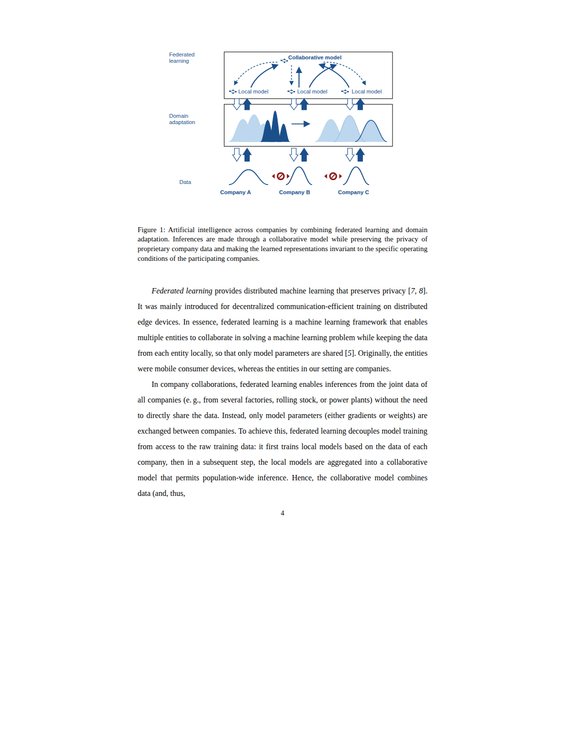Federated
learning
Domain
adaptation
Data
Collaborative model
Local model
Local model
Local model
Company A
Company B
Company C
Figure 1: Artificial intelligence across companies by combining federated learning and domain adaptation. Inferences are made through a collaborative model while preserving the privacy of proprietary company data and making the learned representations invariant to the specific operating conditions of the participating companies.
Federated learning provides distributed machine learning that preserves privacy [7, 8]. It was mainly introduced for decentralized communication-efficient training on distributed edge devices. In essence, federated learning is a machine learning framework that enables multiple entities to collaborate in solving a machine learning problem while keeping the data from each entity locally, so that only model parameters are shared [5]. Originally, the entities were mobile consumer devices, whereas the entities in our setting are companies.
In company collaborations, federated learning enables inferences from the joint data of all companies (e. g., from several factories, rolling stock, or power plants) without the need to directly share the data. Instead, only model parameters (either gradients or weights) are exchanged between companies. To achieve this, federated learning decouples model training from access to the raw training data: it first trains local models based on the data of each company, then in a subsequent step, the local models are aggregated into a collaborative model that permits population-wide inference. Hence, the collaborative model combines data (and, thus,
4